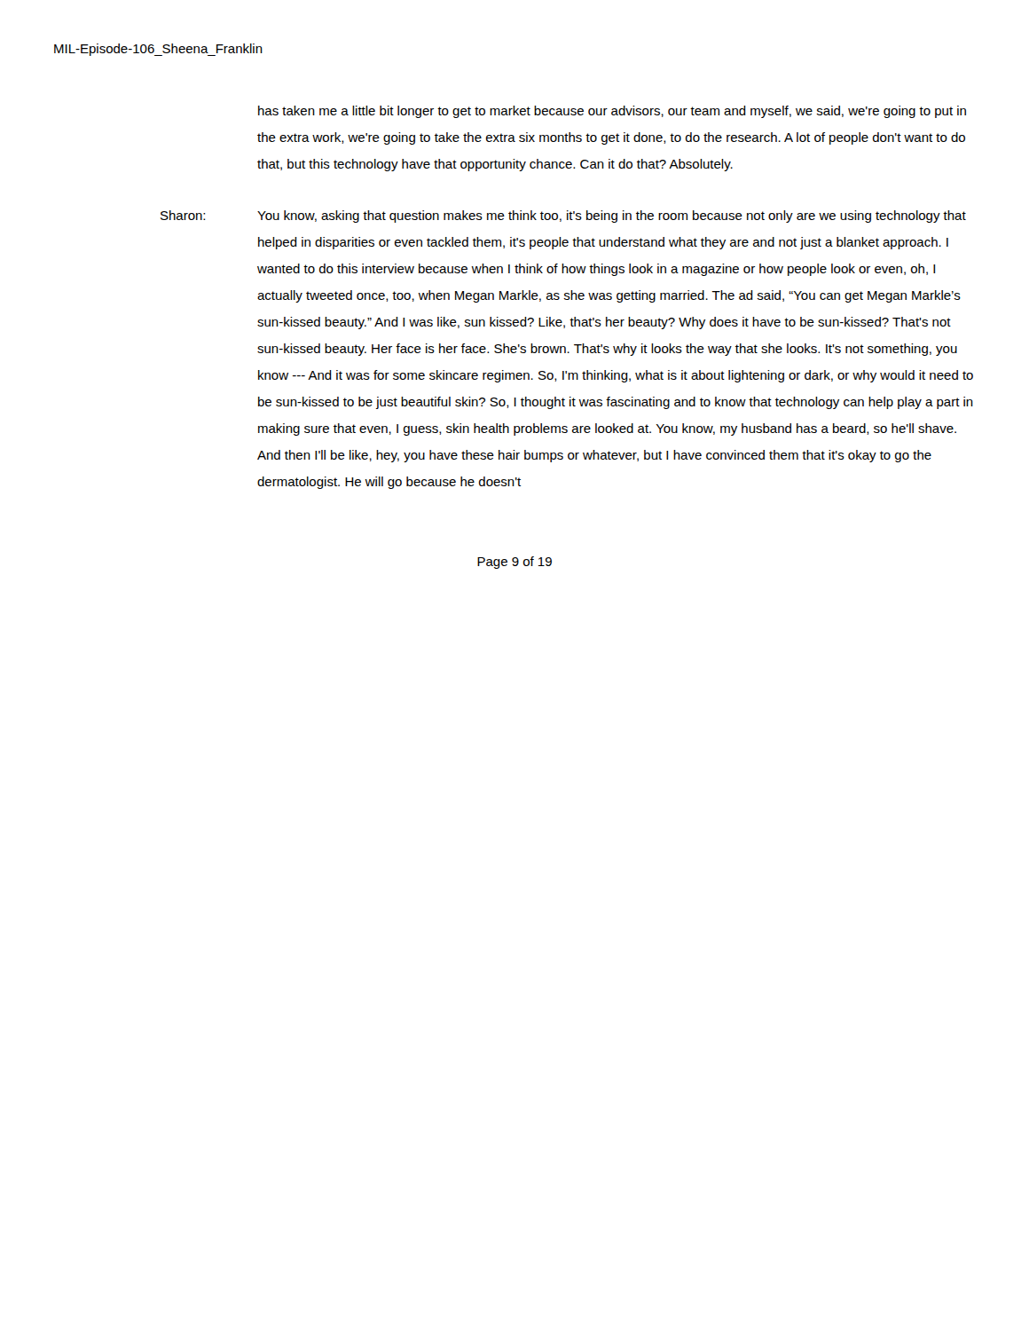MIL-Episode-106_Sheena_Franklin
has taken me a little bit longer to get to market because our advisors, our team and myself, we said, we're going to put in the extra work, we're going to take the extra six months to get it done, to do the research. A lot of people don't want to do that, but this technology have that opportunity chance. Can it do that? Absolutely.
Sharon:
You know, asking that question makes me think too, it's being in the room because not only are we using technology that helped in disparities or even tackled them, it's people that understand what they are and not just a blanket approach. I wanted to do this interview because when I think of how things look in a magazine or how people look or even, oh, I actually tweeted once, too, when Megan Markle, as she was getting married. The ad said, “You can get Megan Markle’s sun-kissed beauty.” And I was like, sun kissed? Like, that's her beauty? Why does it have to be sun-kissed? That's not sun-kissed beauty. Her face is her face. She's brown. That's why it looks the way that she looks. It's not something, you know --- And it was for some skincare regimen. So, I'm thinking, what is it about lightening or dark, or why would it need to be sun-kissed to be just beautiful skin? So, I thought it was fascinating and to know that technology can help play a part in making sure that even, I guess, skin health problems are looked at. You know, my husband has a beard, so he'll shave. And then I'll be like, hey, you have these hair bumps or whatever, but I have convinced them that it's okay to go the dermatologist. He will go because he doesn't
Page 9 of 19